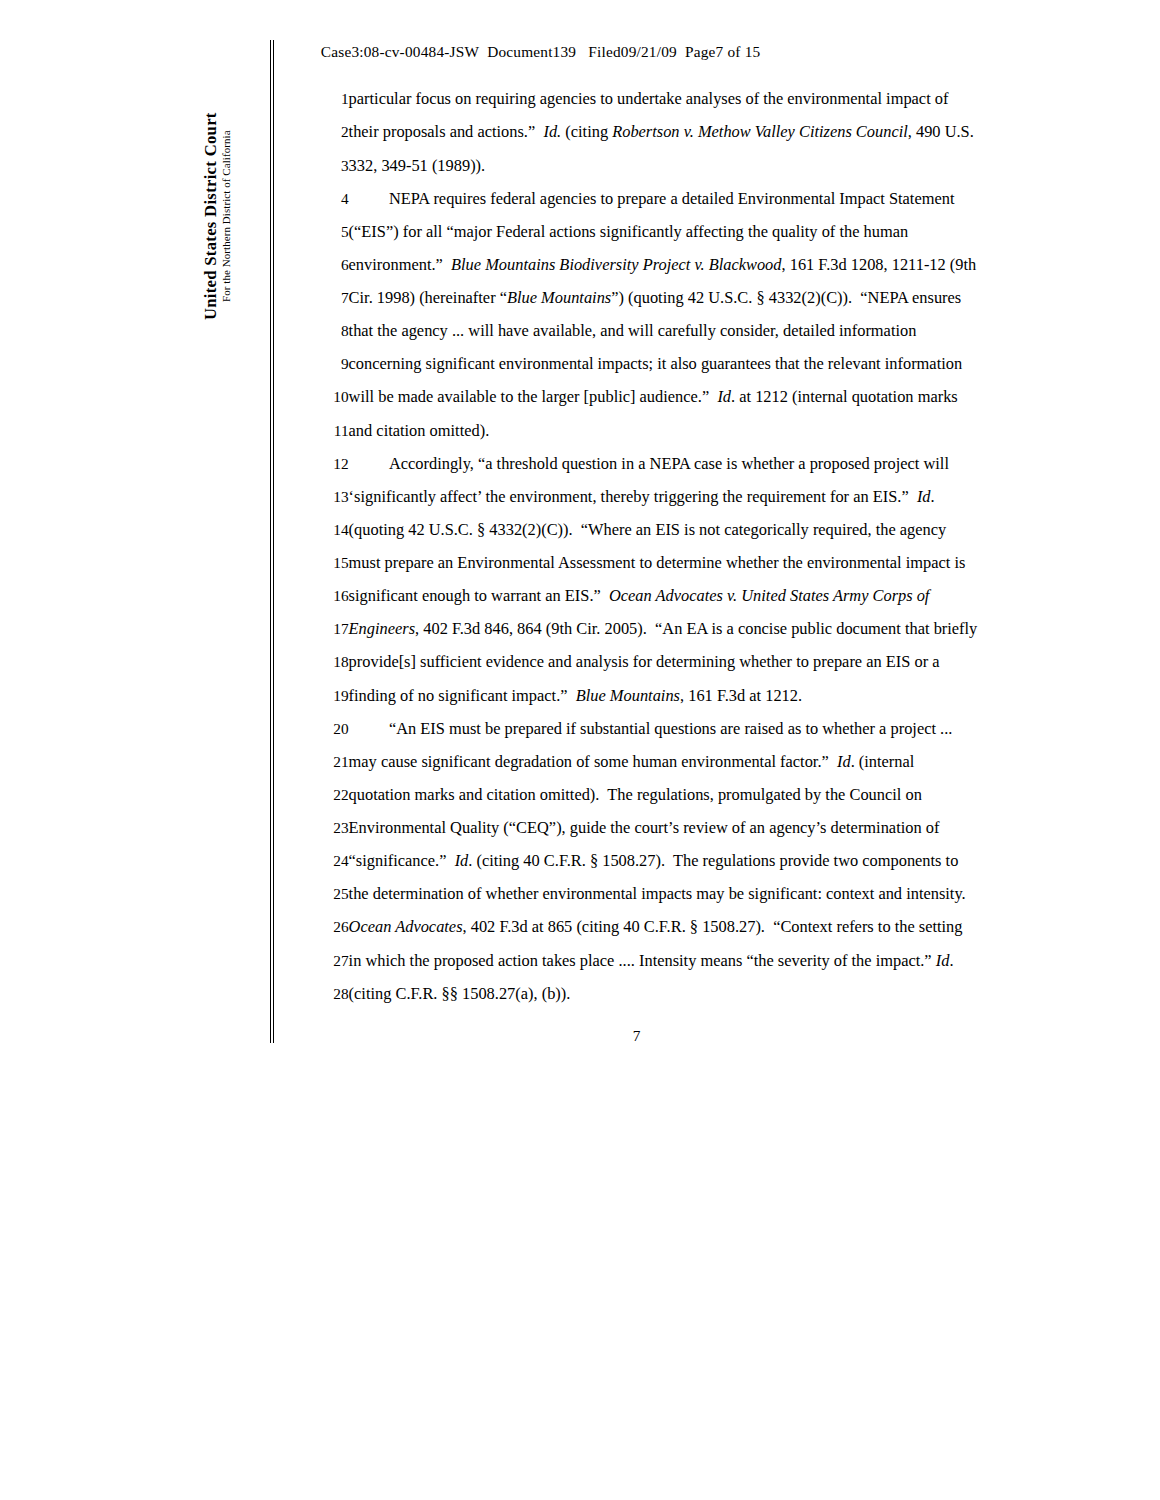Case3:08-cv-00484-JSW Document139 Filed09/21/09 Page7 of 15
United States District Court
For the Northern District of California
| 1 | particular focus on requiring agencies to undertake analyses of the environmental impact of |
| 2 | their proposals and actions.” Id. (citing Robertson v. Methow Valley Citizens Council , 490 U.S. |
| 3 | 332, 349-51 (1989)). |
| 4 | NEPA requires federal agencies to prepare a detailed Environmental Impact Statement |
| 5 | (“EIS”) for all “major Federal actions significantly affecting the quality of the human |
| 6 | environment.” Blue Mountains Biodiversity Project v. Blackwood , 161 F.3d 1208, 1211-12 (9th |
| 7 | Cir. 1998) (hereinafter “ Blue Mountains ”) (quoting 42 U.S.C. § 4332(2)(C)). “NEPA ensures |
| 8 | that the agency ... will have available, and will carefully consider, detailed information |
| 9 | concerning significant environmental impacts; it also guarantees that the relevant information |
| 10 | will be made available to the larger [public] audience.” Id . at 1212 (internal quotation marks |
| 11 | and citation omitted). |
| 12 | Accordingly, “a threshold question in a NEPA case is whether a proposed project will |
| 13 | ‘significantly affect’ the environment, thereby triggering the requirement for an EIS.” Id . |
| 14 | (quoting 42 U.S.C. § 4332(2)(C)). “Where an EIS is not categorically required, the agency |
| 15 | must prepare an Environmental Assessment to determine whether the environmental impact is |
| 16 | significant enough to warrant an EIS.” Ocean Advocates v. United States Army Corps of |
| 17 | Engineers , 402 F.3d 846, 864 (9th Cir. 2005). “An EA is a concise public document that briefly |
| 18 | provide[s] sufficient evidence and analysis for determining whether to prepare an EIS or a |
| 19 | finding of no significant impact.” Blue Mountains , 161 F.3d at 1212. |
| 20 | “An EIS must be prepared if substantial questions are raised as to whether a project ... |
| 21 | may cause significant degradation of some human environmental factor.” Id . (internal |
| 22 | quotation marks and citation omitted). The regulations, promulgated by the Council on |
| 23 | Environmental Quality (“CEQ”), guide the court’s review of an agency’s determination of |
| 24 | “significance.” Id . (citing 40 C.F.R. § 1508.27). The regulations provide two components to |
| 25 | the determination of whether environmental impacts may be significant: context and intensity. |
| 26 | Ocean Advocates , 402 F.3d at 865 (citing 40 C.F.R. § 1508.27). “Context refers to the setting |
| 27 | in which the proposed action takes place .... Intensity means “the severity of the impact.” Id . |
| 28 | (citing C.F.R. §§ 1508.27(a), (b)). |
7